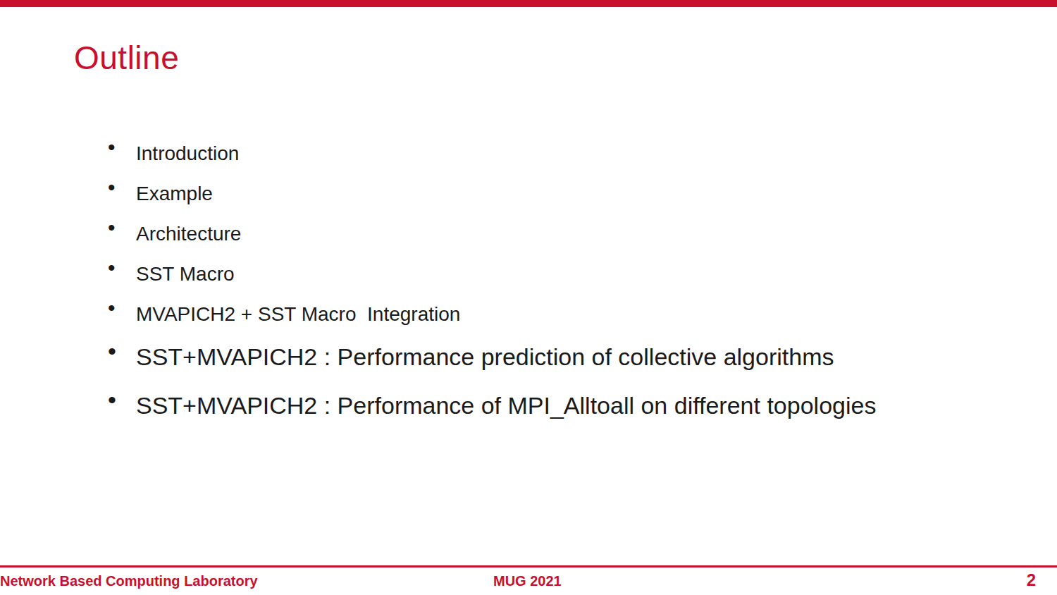Outline
Introduction
Example
Architecture
SST Macro
MVAPICH2 + SST Macro Integration
SST+MVAPICH2 : Performance prediction of collective algorithms
SST+MVAPICH2 : Performance of MPI_Alltoall on different topologies
Network Based Computing Laboratory MUG 2021 2